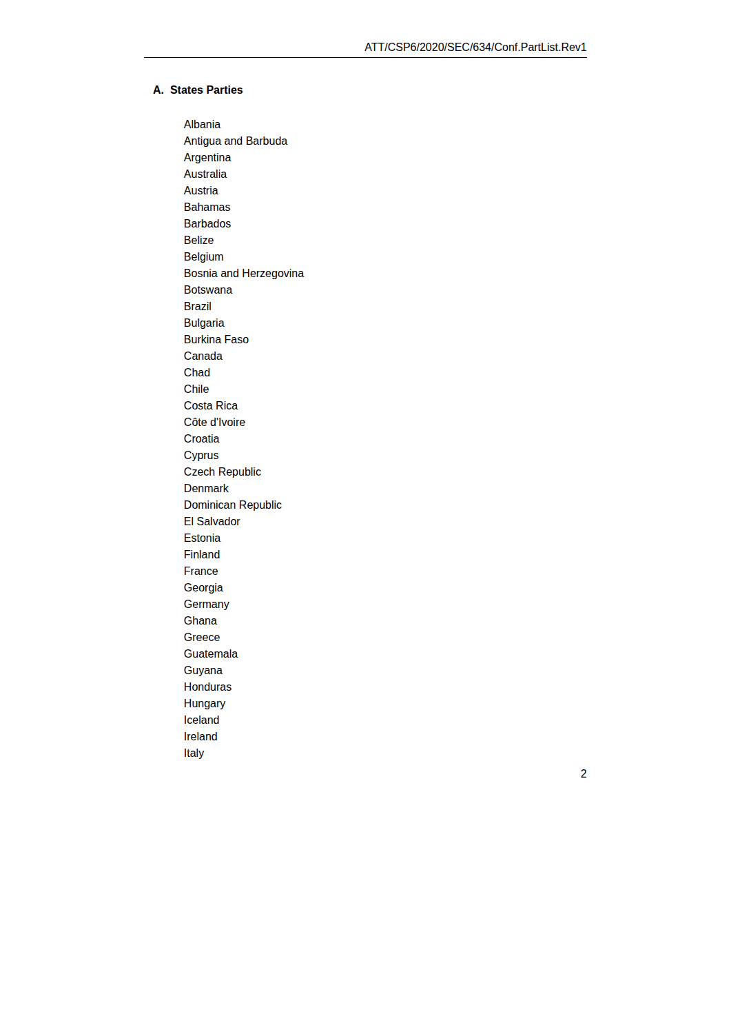ATT/CSP6/2020/SEC/634/Conf.PartList.Rev1
A. States Parties
Albania
Antigua and Barbuda
Argentina
Australia
Austria
Bahamas
Barbados
Belize
Belgium
Bosnia and Herzegovina
Botswana
Brazil
Bulgaria
Burkina Faso
Canada
Chad
Chile
Costa Rica
Côte d'Ivoire
Croatia
Cyprus
Czech Republic
Denmark
Dominican Republic
El Salvador
Estonia
Finland
France
Georgia
Germany
Ghana
Greece
Guatemala
Guyana
Honduras
Hungary
Iceland
Ireland
Italy
2